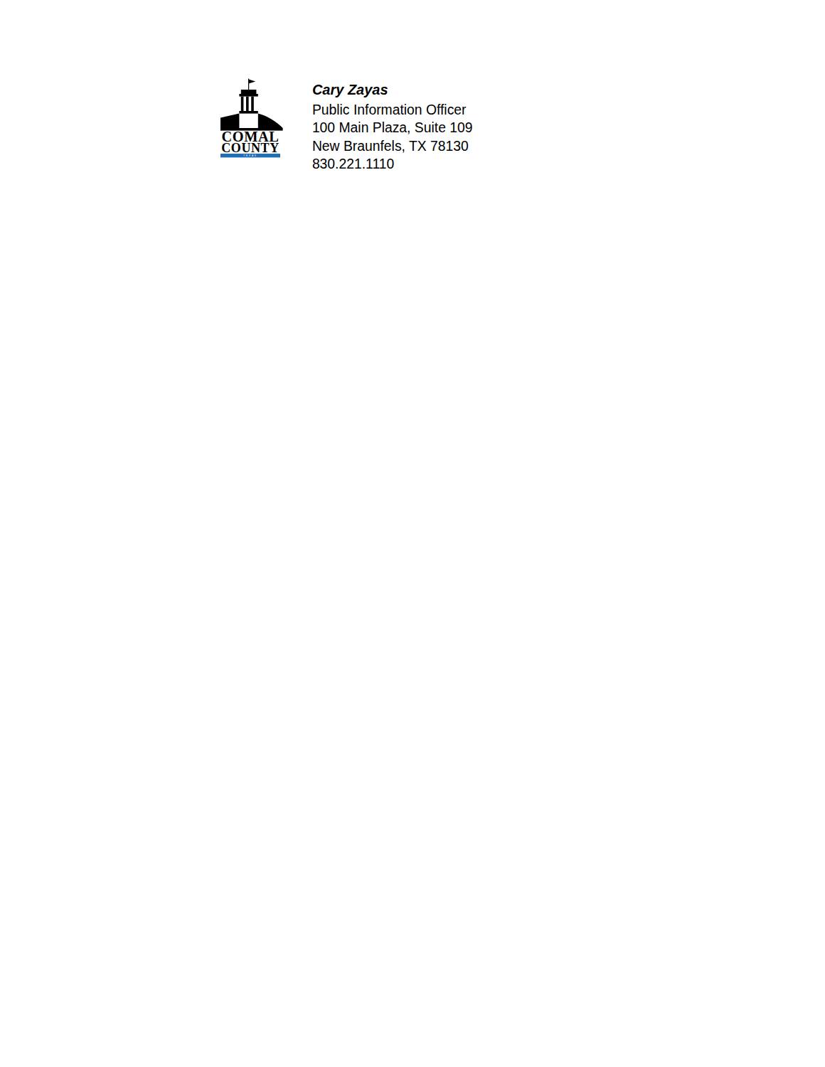COMAL COUNTY TEXAS
Cary Zayas
Public Information Officer
100 Main Plaza, Suite 109
New Braunfels, TX 78130
830.221.1110